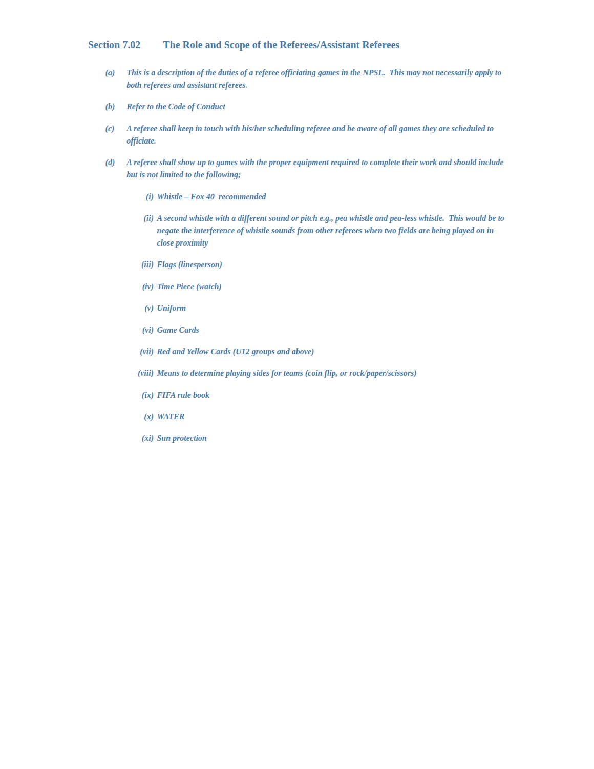Section 7.02 The Role and Scope of the Referees/Assistant Referees
(a) This is a description of the duties of a referee officiating games in the NPSL. This may not necessarily apply to both referees and assistant referees.
(b) Refer to the Code of Conduct
(c) A referee shall keep in touch with his/her scheduling referee and be aware of all games they are scheduled to officiate.
(d) A referee shall show up to games with the proper equipment required to complete their work and should include but is not limited to the following;
(i) Whistle – Fox 40 recommended
(ii) A second whistle with a different sound or pitch e.g., pea whistle and pea-less whistle. This would be to negate the interference of whistle sounds from other referees when two fields are being played on in close proximity
(iii) Flags (linesperson)
(iv) Time Piece (watch)
(v) Uniform
(vi) Game Cards
(vii) Red and Yellow Cards (U12 groups and above)
(viii) Means to determine playing sides for teams (coin flip, or rock/paper/scissors)
(ix) FIFA rule book
(x) WATER
(xi) Sun protection